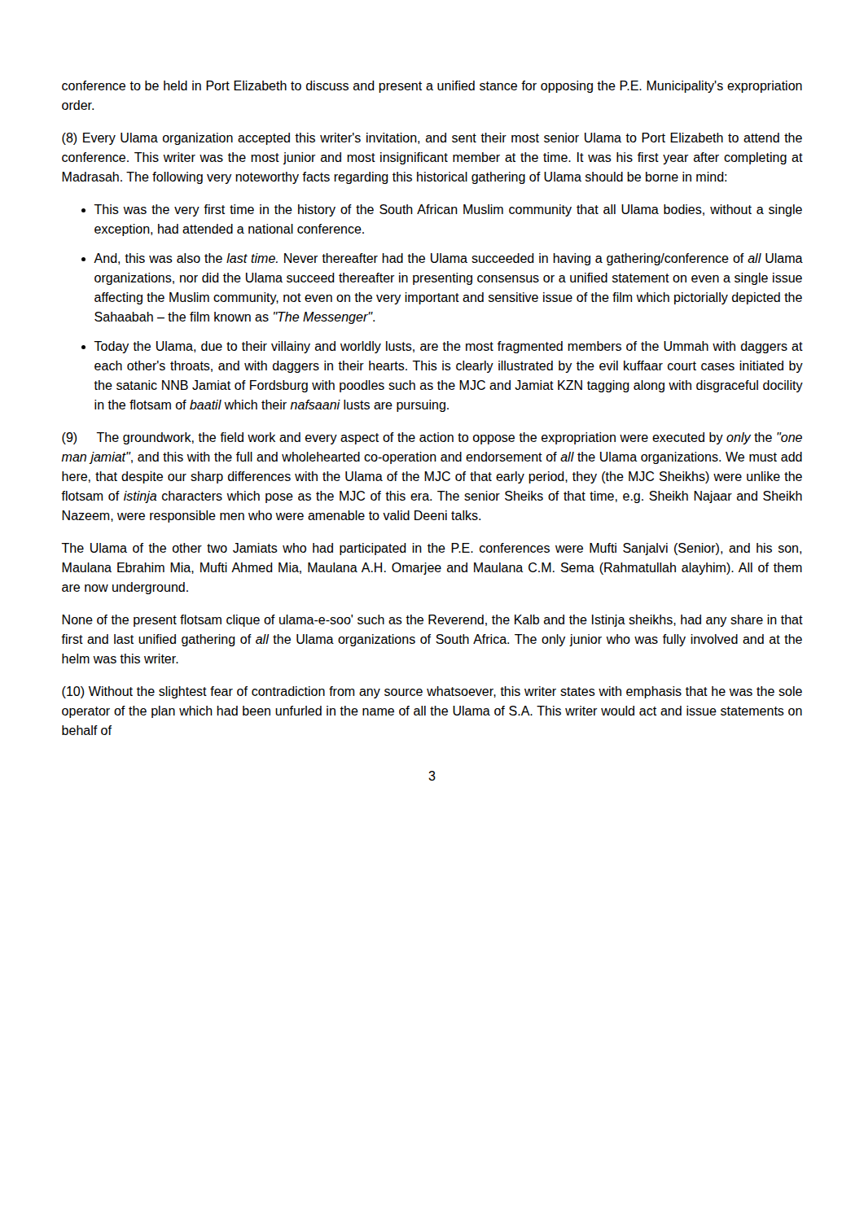conference to be held in Port Elizabeth to discuss and present a unified stance for opposing the P.E. Municipality's expropriation order.
(8) Every Ulama organization accepted this writer's invitation, and sent their most senior Ulama to Port Elizabeth to attend the conference. This writer was the most junior and most insignificant member at the time. It was his first year after completing at Madrasah. The following very noteworthy facts regarding this historical gathering of Ulama should be borne in mind:
This was the very first time in the history of the South African Muslim community that all Ulama bodies, without a single exception, had attended a national conference.
And, this was also the last time. Never thereafter had the Ulama succeeded in having a gathering/conference of all Ulama organizations, nor did the Ulama succeed thereafter in presenting consensus or a unified statement on even a single issue affecting the Muslim community, not even on the very important and sensitive issue of the film which pictorially depicted the Sahaabah – the film known as "The Messenger".
Today the Ulama, due to their villainy and worldly lusts, are the most fragmented members of the Ummah with daggers at each other's throats, and with daggers in their hearts. This is clearly illustrated by the evil kuffaar court cases initiated by the satanic NNB Jamiat of Fordsburg with poodles such as the MJC and Jamiat KZN tagging along with disgraceful docility in the flotsam of baatil which their nafsaani lusts are pursuing.
(9) The groundwork, the field work and every aspect of the action to oppose the expropriation were executed by only the "one man jamiat", and this with the full and wholehearted co-operation and endorsement of all the Ulama organizations. We must add here, that despite our sharp differences with the Ulama of the MJC of that early period, they (the MJC Sheikhs) were unlike the flotsam of istinja characters which pose as the MJC of this era. The senior Sheiks of that time, e.g. Sheikh Najaar and Sheikh Nazeem, were responsible men who were amenable to valid Deeni talks.
The Ulama of the other two Jamiats who had participated in the P.E. conferences were Mufti Sanjalvi (Senior), and his son, Maulana Ebrahim Mia, Mufti Ahmed Mia, Maulana A.H. Omarjee and Maulana C.M. Sema (Rahmatullah alayhim). All of them are now underground.
None of the present flotsam clique of ulama-e-soo' such as the Reverend, the Kalb and the Istinja sheikhs, had any share in that first and last unified gathering of all the Ulama organizations of South Africa. The only junior who was fully involved and at the helm was this writer.
(10) Without the slightest fear of contradiction from any source whatsoever, this writer states with emphasis that he was the sole operator of the plan which had been unfurled in the name of all the Ulama of S.A. This writer would act and issue statements on behalf of
3